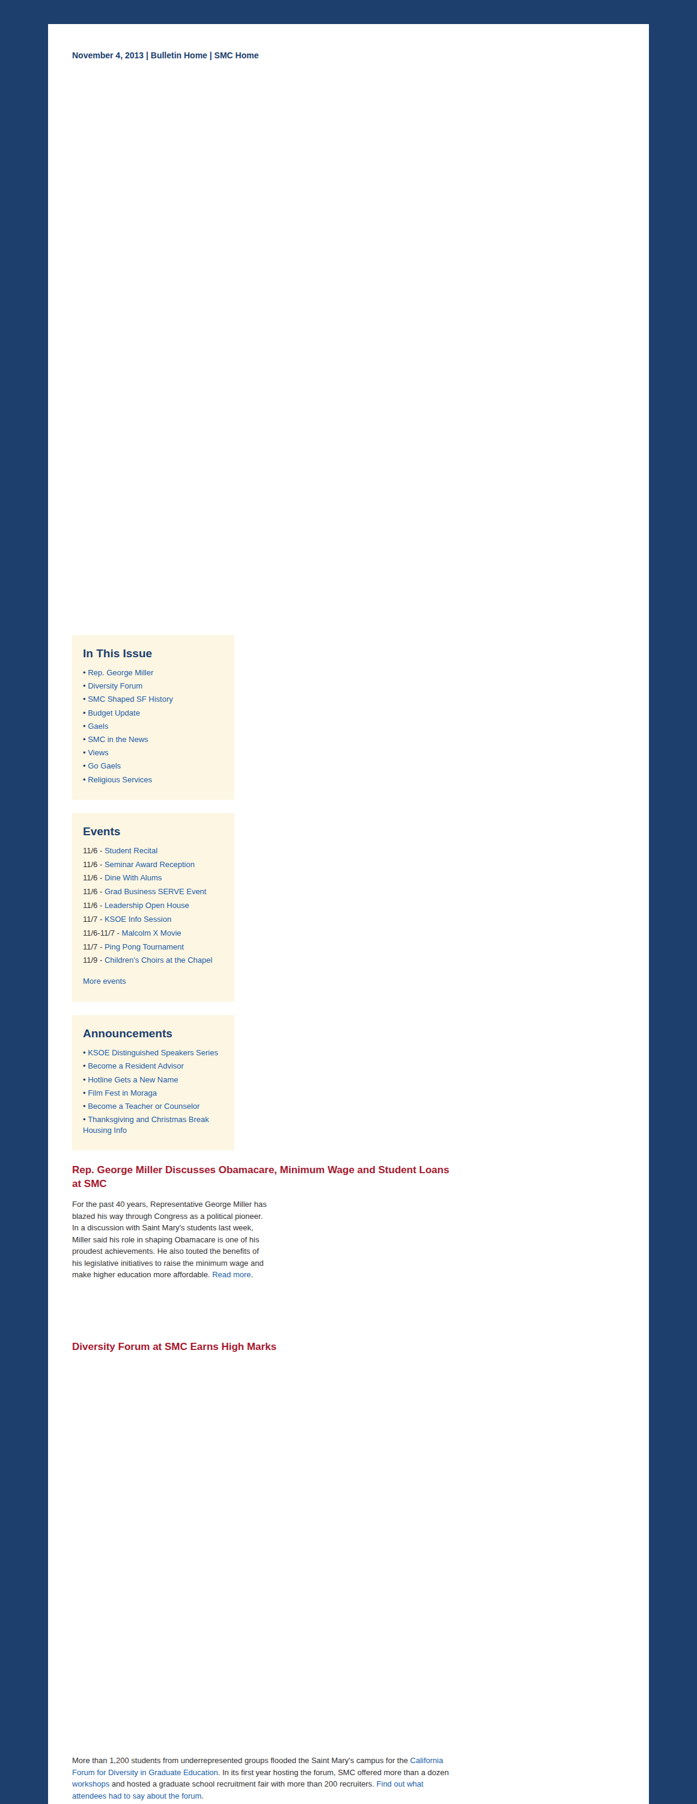November 4, 2013 | Bulletin Home | SMC Home
In This Issue
Rep. George Miller
Diversity Forum
SMC Shaped SF History
Budget Update
Gaels
SMC in the News
Views
Go Gaels
Religious Services
Events
11/6 - Student Recital
11/6 - Seminar Award Reception
11/6 - Dine With Alums
11/6 - Grad Business SERVE Event
11/6 - Leadership Open House
11/7 - KSOE Info Session
11/6-11/7 - Malcolm X Movie
11/7 - Ping Pong Tournament
11/9 - Children's Choirs at the Chapel
More events
Announcements
KSOE Distinguished Speakers Series
Become a Resident Advisor
Hotline Gets a New Name
Film Fest in Moraga
Become a Teacher or Counselor
Thanksgiving and Christmas Break Housing Info
Rep. George Miller Discusses Obamacare, Minimum Wage and Student Loans at SMC
For the past 40 years, Representative George Miller has blazed his way through Congress as a political pioneer. In a discussion with Saint Mary's students last week, Miller said his role in shaping Obamacare is one of his proudest achievements. He also touted the benefits of his legislative initiatives to raise the minimum wage and make higher education more affordable. Read more.
Diversity Forum at SMC Earns High Marks
More than 1,200 students from underrepresented groups flooded the Saint Mary's campus for the California Forum for Diversity in Graduate Education. In its first year hosting the forum, SMC offered more than a dozen workshops and hosted a graduate school recruitment fair with more than 200 recruiters. Find out what attendees had to say about the forum.
How SMC Shaped SF History